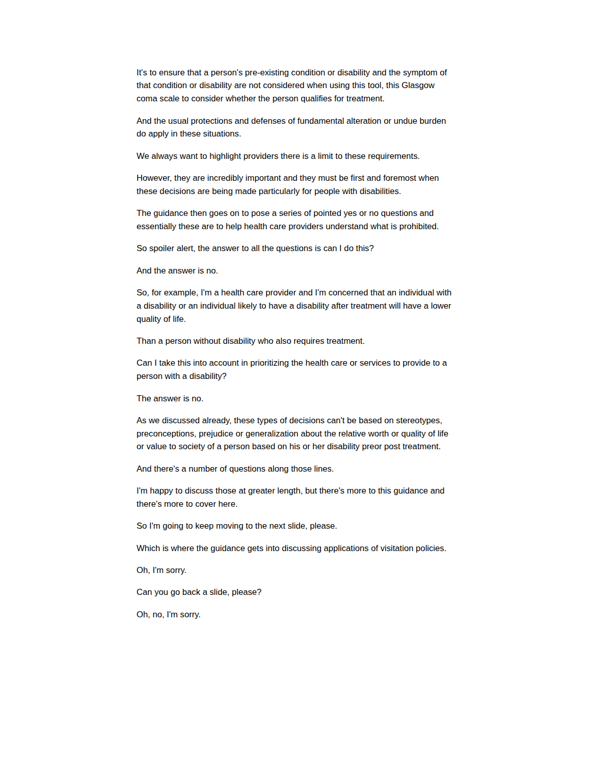It's to ensure that a person's pre-existing condition or disability and the symptom of that condition or disability are not considered when using this tool, this Glasgow coma scale to consider whether the person qualifies for treatment.
And the usual protections and defenses of fundamental alteration or undue burden do apply in these situations.
We always want to highlight providers there is a limit to these requirements.
However, they are incredibly important and they must be first and foremost when these decisions are being made particularly for people with disabilities.
The guidance then goes on to pose a series of pointed yes or no questions and essentially these are to help health care providers understand what is prohibited.
So spoiler alert, the answer to all the questions is can I do this?
And the answer is no.
So, for example, I'm a health care provider and I'm concerned that an individual with a disability or an individual likely to have a disability after treatment will have a lower quality of life.
Than a person without disability who also requires treatment.
Can I take this into account in prioritizing the health care or services to provide to a person with a disability?
The answer is no.
As we discussed already, these types of decisions can't be based on stereotypes, preconceptions, prejudice or generalization about the relative worth or quality of life or value to society of a person based on his or her disability preor post treatment.
And there's a number of questions along those lines.
I'm happy to discuss those at greater length, but there's more to this guidance and there's more to cover here.
So I'm going to keep moving to the next slide, please.
Which is where the guidance gets into discussing applications of visitation policies.
Oh, I'm sorry.
Can you go back a slide, please?
Oh, no, I'm sorry.